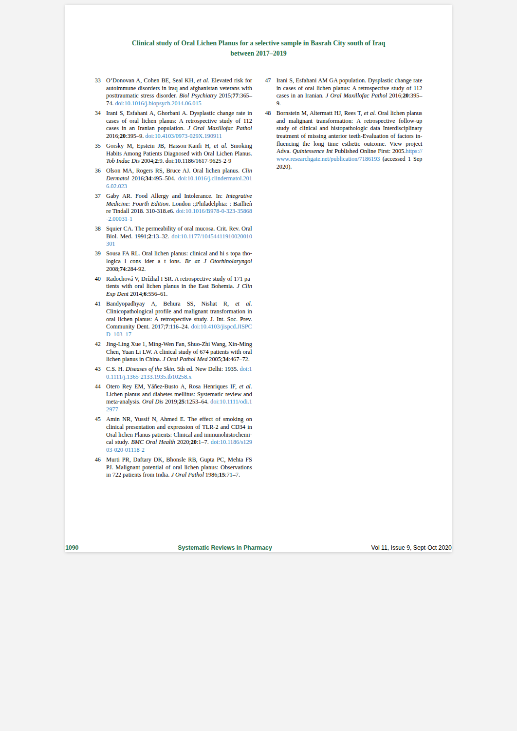Clinical study of Oral Lichen Planus for a selective sample in Basrah City south of Iraq between 2017–2019
O’Donovan A, Cohen BE, Seal KH, et al. Elevated risk for autoimmune disorders in iraq and afghanistan veterans with posttraumatic stress disorder. Biol Psychiatry 2015;77:365–74. doi:10.1016/j.biopsych.2014.06.015
Irani S, Esfahani A, Ghorbani A. Dysplastic change rate in cases of oral lichen planus: A retrospective study of 112 cases in an Iranian population. J Oral Maxillofac Pathol 2016;20:395–9. doi:10.4103/0973-029X.190911
Gorsky M, Epstein JB, Hasson-Kanfi H, et al. Smoking Habits Among Patients Diagnosed with Oral Lichen Planus. Tob Induc Dis 2004;2:9. doi:10.1186/1617-9625-2-9
Olson MA, Rogers RS, Bruce AJ. Oral lichen planus. Clin Dermatol 2016;34:495–504. doi:10.1016/j.clindermatol.2016.02.023
Gaby AR. Food Allergy and Intolerance. In: Integrative Medicine: Fourth Edition. London :;Philadelphia: : Baillieǹ re Tindall 2018. 310-318.e6. doi:10.1016/B978-0-323-35868-2.00031-1
Squier CA. The permeability of oral mucosa. Crit. Rev. Oral Biol. Med. 1991;2:13–32. doi:10.1177/10454411910020010301
Sousa FA RL. Oral lichen planus: clinical and hi s topa thologica l cons ider a t ions. Br az J Otorhinolaryngol 2008;74:284-92.
Radochová V, Dríz̆hal I SR. A retrospective study of 171 patients with oral lichen planus in the East Bohemia. J Clin Exp Dent 2014;6:556–61.
Bandyopadhyay A, Behura SS, Nishat R, et al. Clinicopathological profile and malignant transformation in oral lichen planus: A retrospective study. J. Int. Soc. Prev. Community Dent. 2017;7:116–24. doi:10.4103/jispcd.JISPCD_103_17
Jing-Ling Xue 1, Ming-Wen Fan, Shuo-Zhi Wang, Xin-Ming Chen, Yuan Li LW. A clinical study of 674 patients with oral lichen planus in China. J Oral Pathol Med 2005;34:467–72.
C.S. H. Diseases of the Skin. 5th ed. New Delhi: 1935. doi:10.1111/j.1365-2133.1935.tb10258.x
Otero Rey EM, Yáñez-Busto A, Rosa Henriques IF, et al. Lichen planus and diabetes mellitus: Systematic review and meta-analysis. Oral Dis 2019;25:1253–64. doi:10.1111/odi.12977
Amin NR, Yussif N, Ahmed E. The effect of smoking on clinical presentation and expression of TLR-2 and CD34 in Oral lichen Planus patients: Clinical and immunohistochemical study. BMC Oral Health 2020;20:1–7. doi:10.1186/s12903-020-01118-2
Murti PR, Daftary DK, Bhonsle RB, Gupta PC, Mehta FS PJ. Malignant potential of oral lichen planus: Observations in 722 patients from India. J Oral Pathol 1986;15:71–7.
Irani S, Esfahani AM GA population. Dysplastic change rate in cases of oral lichen planus: A retrospective study of 112 cases in an Iranian. J Oral Maxillofac Pathol 2016;20:395–9.
Bornstein M, Altermatt HJ, Rees T, et al. Oral lichen planus and malignant transformation: A retrospective follow-up study of clinical and histopathologic data Interdisciplinary treatment of missing anterior teeth-Evaluation of factors influencing the long time esthetic outcome. View project Adva. Quintessence Int Published Online First: 2005.https://www.researchgate.net/publication/7186193 (accessed 1 Sep 2020).
1090
Systematic Reviews in Pharmacy
Vol 11, Issue 9, Sept-Oct 2020